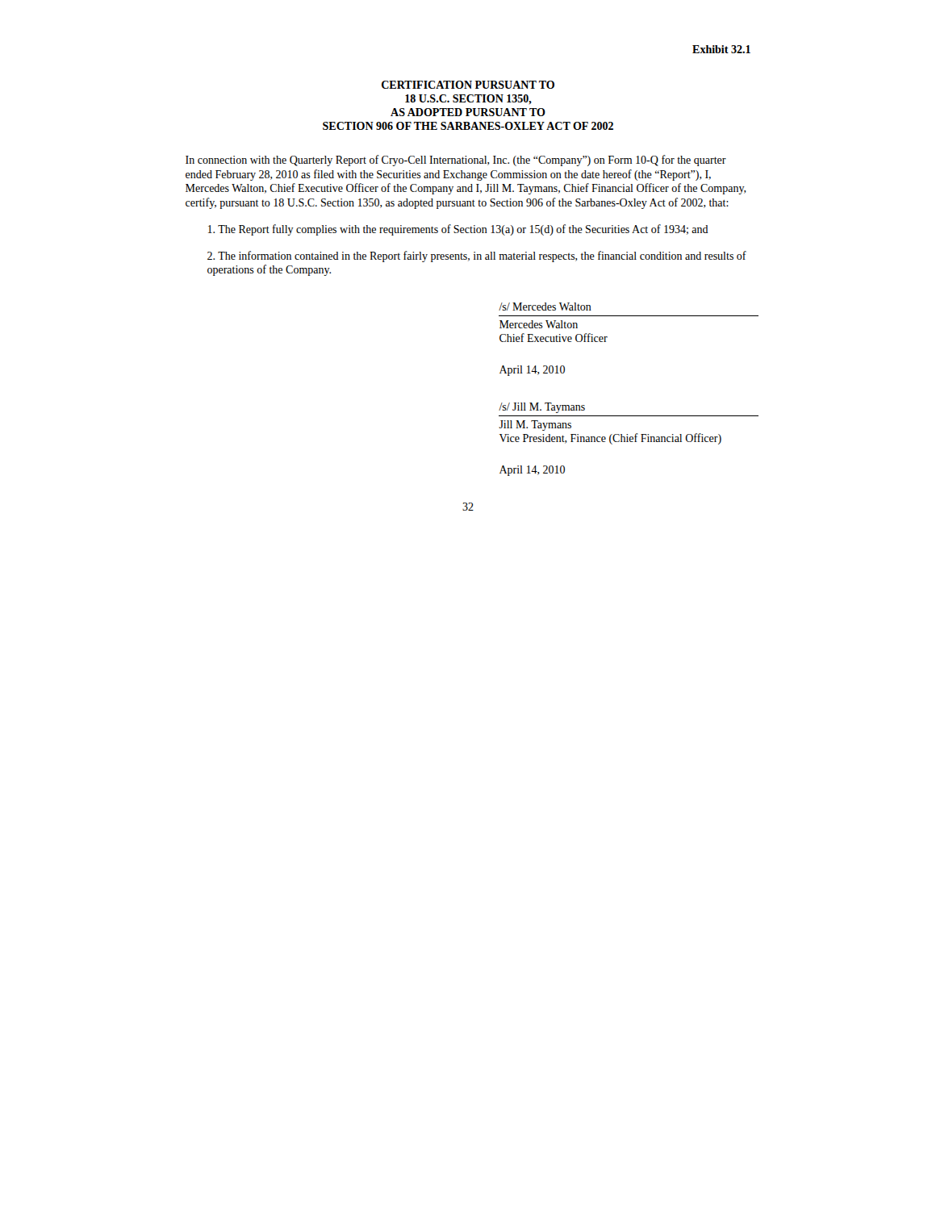Exhibit 32.1
CERTIFICATION PURSUANT TO
18 U.S.C. SECTION 1350,
AS ADOPTED PURSUANT TO
SECTION 906 OF THE SARBANES-OXLEY ACT OF 2002
In connection with the Quarterly Report of Cryo-Cell International, Inc. (the “Company”) on Form 10-Q for the quarter ended February 28, 2010 as filed with the Securities and Exchange Commission on the date hereof (the “Report”), I, Mercedes Walton, Chief Executive Officer of the Company and I, Jill M. Taymans, Chief Financial Officer of the Company, certify, pursuant to 18 U.S.C. Section 1350, as adopted pursuant to Section 906 of the Sarbanes-Oxley Act of 2002, that:
1. The Report fully complies with the requirements of Section 13(a) or 15(d) of the Securities Act of 1934; and
2. The information contained in the Report fairly presents, in all material respects, the financial condition and results of operations of the Company.
/s/ Mercedes Walton
Mercedes Walton
Chief Executive Officer
April 14, 2010
/s/ Jill M. Taymans
Jill M. Taymans
Vice President, Finance (Chief Financial Officer)
April 14, 2010
32